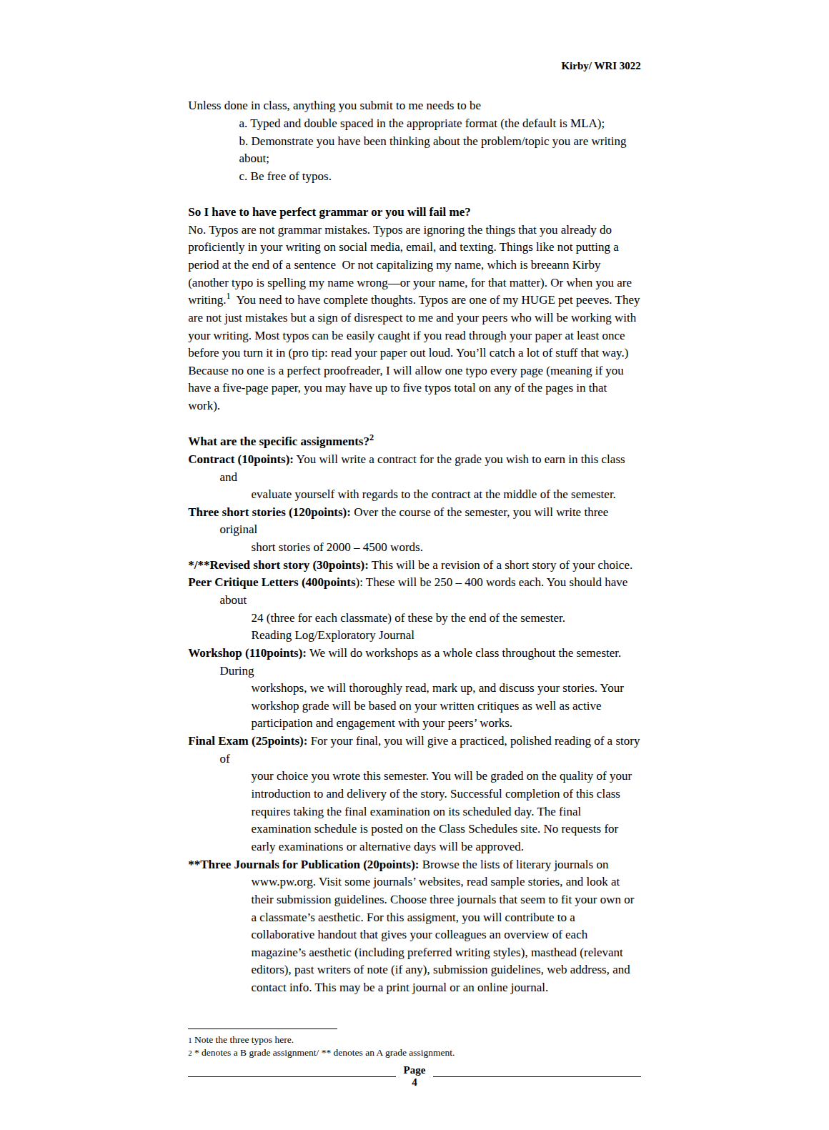Kirby/ WRI 3022
Unless done in class, anything you submit to me needs to be
a. Typed and double spaced in the appropriate format (the default is MLA);
b. Demonstrate you have been thinking about the problem/topic you are writing about;
c. Be free of typos.
So I have to have perfect grammar or you will fail me?
No. Typos are not grammar mistakes. Typos are ignoring the things that you already do proficiently in your writing on social media, email, and texting. Things like not putting a period at the end of a sentence Or not capitalizing my name, which is breeann Kirby (another typo is spelling my name wrong—or your name, for that matter). Or when you are writing.1 You need to have complete thoughts. Typos are one of my HUGE pet peeves. They are not just mistakes but a sign of disrespect to me and your peers who will be working with your writing. Most typos can be easily caught if you read through your paper at least once before you turn it in (pro tip: read your paper out loud. You’ll catch a lot of stuff that way.) Because no one is a perfect proofreader, I will allow one typo every page (meaning if you have a five-page paper, you may have up to five typos total on any of the pages in that work).
What are the specific assignments?2
Contract (10points): You will write a contract for the grade you wish to earn in this class and evaluate yourself with regards to the contract at the middle of the semester.
Three short stories (120points): Over the course of the semester, you will write three original short stories of 2000 – 4500 words.
*/**Revised short story (30points): This will be a revision of a short story of your choice.
Peer Critique Letters (400points): These will be 250 – 400 words each. You should have about 24 (three for each classmate) of these by the end of the semester. Reading Log/Exploratory Journal
Workshop (110points): We will do workshops as a whole class throughout the semester. During workshops, we will thoroughly read, mark up, and discuss your stories. Your workshop grade will be based on your written critiques as well as active participation and engagement with your peers’ works.
Final Exam (25points): For your final, you will give a practiced, polished reading of a story of your choice you wrote this semester. You will be graded on the quality of your introduction to and delivery of the story. Successful completion of this class requires taking the final examination on its scheduled day. The final examination schedule is posted on the Class Schedules site. No requests for early examinations or alternative days will be approved.
**Three Journals for Publication (20points): Browse the lists of literary journals on www.pw.org. Visit some journals’ websites, read sample stories, and look at their submission guidelines. Choose three journals that seem to fit your own or a classmate’s aesthetic. For this assigment, you will contribute to a collaborative handout that gives your colleagues an overview of each magazine’s aesthetic (including preferred writing styles), masthead (relevant editors), past writers of note (if any), submission guidelines, web address, and contact info. This may be a print journal or an online journal.
1 Note the three typos here.
2 * denotes a B grade assignment/ ** denotes an A grade assignment.
Page
4